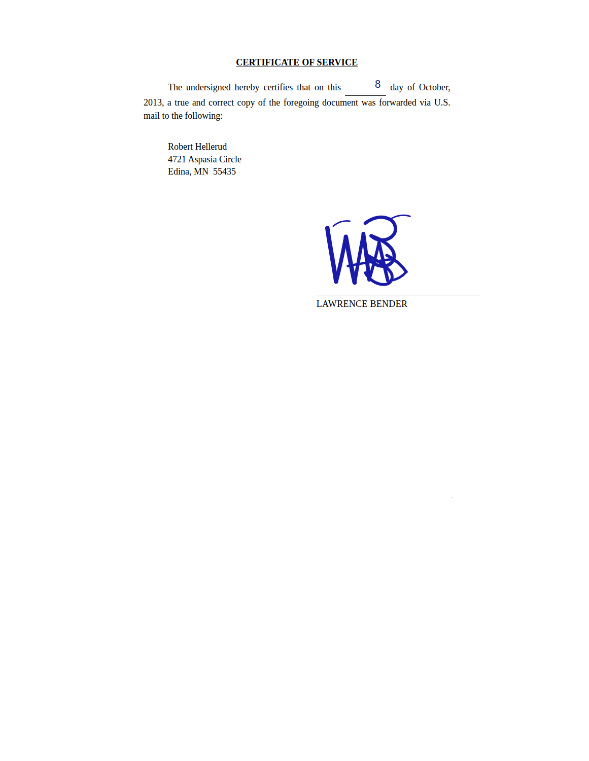.
CERTIFICATE OF SERVICE
The undersigned hereby certifies that on this 8 day of October, 2013, a true and correct copy of the foregoing document was forwarded via U.S. mail to the following:
Robert Hellerud
4721 Aspasia Circle
Edina, MN 55435
LAWRENCE BENDER
.